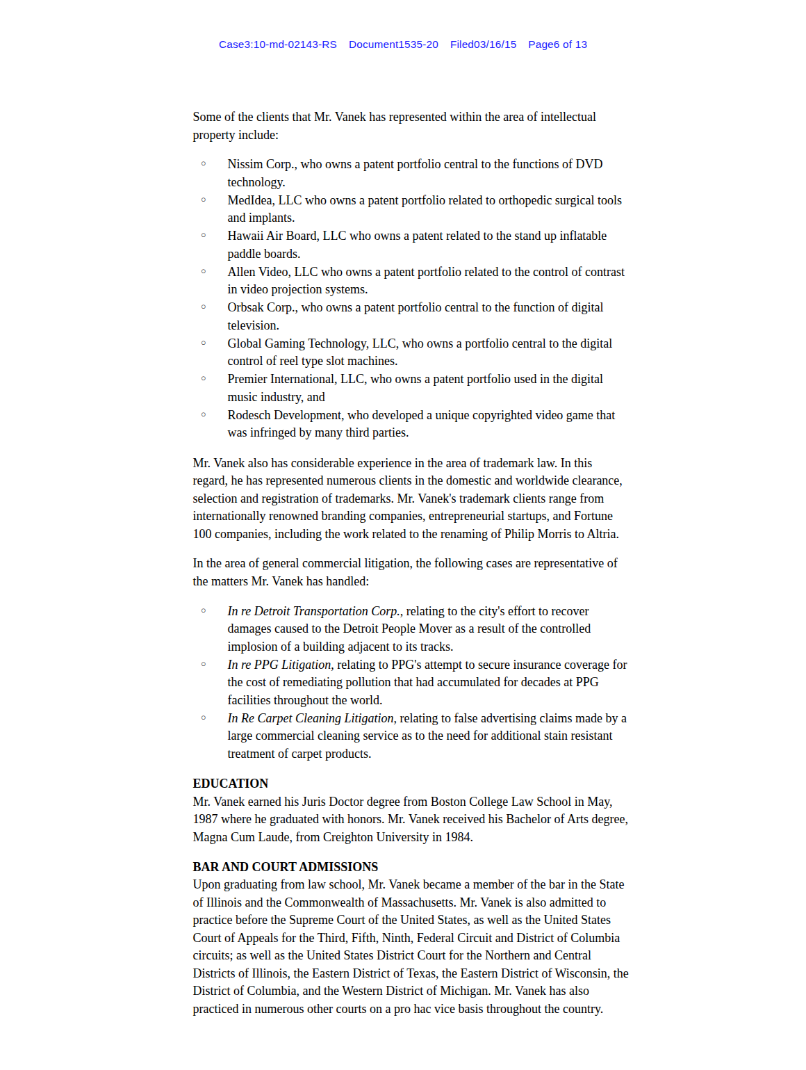Case3:10-md-02143-RS Document1535-20 Filed03/16/15 Page6 of 13
Some of the clients that Mr. Vanek has represented within the area of intellectual property include:
Nissim Corp., who owns a patent portfolio central to the functions of DVD technology.
MedIdea, LLC who owns a patent portfolio related to orthopedic surgical tools and implants.
Hawaii Air Board, LLC who owns a patent related to the stand up inflatable paddle boards.
Allen Video, LLC who owns a patent portfolio related to the control of contrast in video projection systems.
Orbsak Corp., who owns a patent portfolio central to the function of digital television.
Global Gaming Technology, LLC, who owns a portfolio central to the digital control of reel type slot machines.
Premier International, LLC, who owns a patent portfolio used in the digital music industry, and
Rodesch Development, who developed a unique copyrighted video game that was infringed by many third parties.
Mr. Vanek also has considerable experience in the area of trademark law. In this regard, he has represented numerous clients in the domestic and worldwide clearance, selection and registration of trademarks. Mr. Vanek's trademark clients range from internationally renowned branding companies, entrepreneurial startups, and Fortune 100 companies, including the work related to the renaming of Philip Morris to Altria.
In the area of general commercial litigation, the following cases are representative of the matters Mr. Vanek has handled:
In re Detroit Transportation Corp., relating to the city's effort to recover damages caused to the Detroit People Mover as a result of the controlled implosion of a building adjacent to its tracks.
In re PPG Litigation, relating to PPG's attempt to secure insurance coverage for the cost of remediating pollution that had accumulated for decades at PPG facilities throughout the world.
In Re Carpet Cleaning Litigation, relating to false advertising claims made by a large commercial cleaning service as to the need for additional stain resistant treatment of carpet products.
EDUCATION
Mr. Vanek earned his Juris Doctor degree from Boston College Law School in May, 1987 where he graduated with honors. Mr. Vanek received his Bachelor of Arts degree, Magna Cum Laude, from Creighton University in 1984.
BAR AND COURT ADMISSIONS
Upon graduating from law school, Mr. Vanek became a member of the bar in the State of Illinois and the Commonwealth of Massachusetts. Mr. Vanek is also admitted to practice before the Supreme Court of the United States, as well as the United States Court of Appeals for the Third, Fifth, Ninth, Federal Circuit and District of Columbia circuits; as well as the United States District Court for the Northern and Central Districts of Illinois, the Eastern District of Texas, the Eastern District of Wisconsin, the District of Columbia, and the Western District of Michigan. Mr. Vanek has also practiced in numerous other courts on a pro hac vice basis throughout the country.